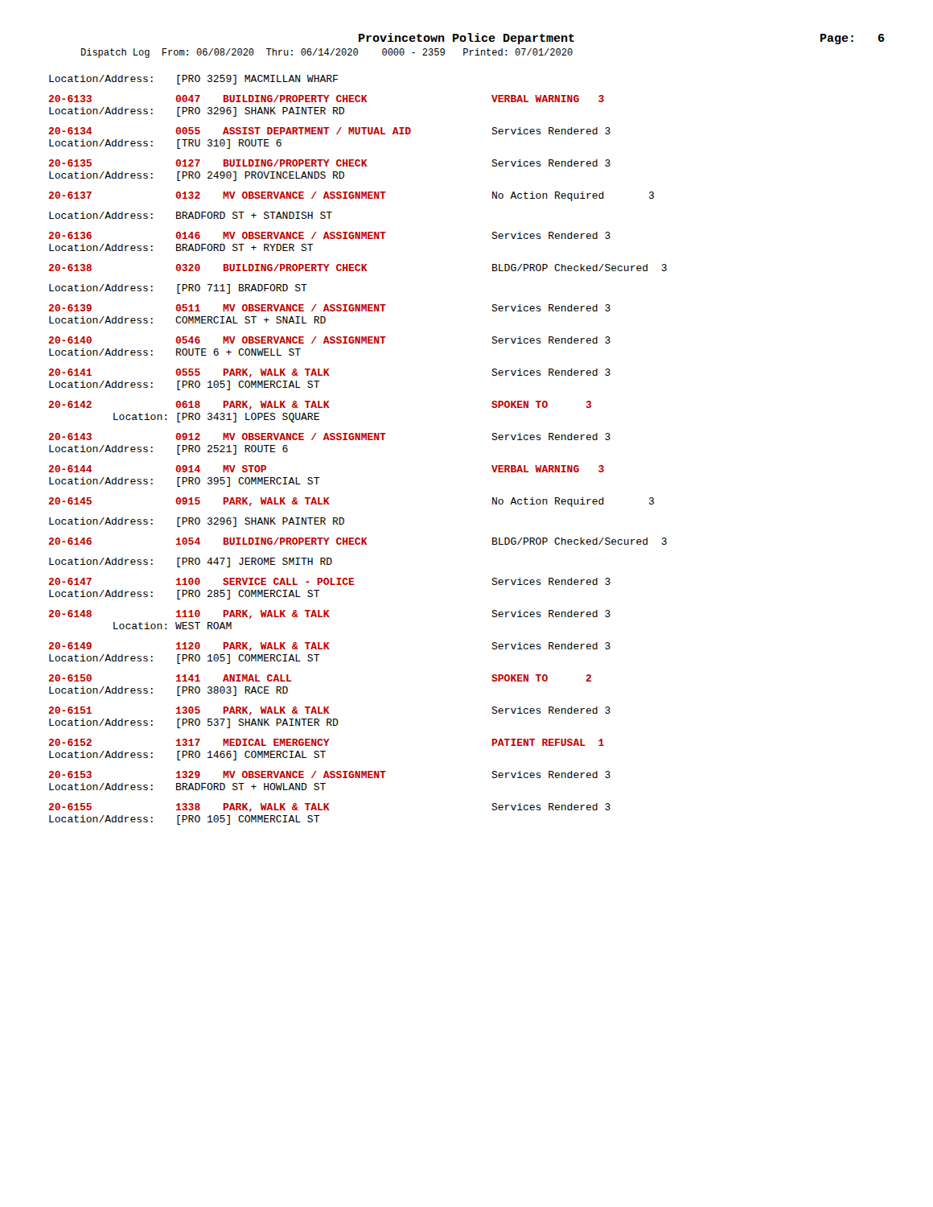Provincetown Police Department Page: 6
Dispatch Log From: 06/08/2020 Thru: 06/14/2020 0000 - 2359 Printed: 07/01/2020
| Location/Address: | [PRO 3259] MACMILLAN WHARF |
| 20-6133 | 0047 | BUILDING/PROPERTY CHECK | VERBAL WARNING 3 |
| Location/Address: | [PRO 3296] SHANK PAINTER RD |
| 20-6134 | 0055 | ASSIST DEPARTMENT / MUTUAL AID | Services Rendered 3 |
| Location/Address: | [TRU 310] ROUTE 6 |
| 20-6135 | 0127 | BUILDING/PROPERTY CHECK | Services Rendered 3 |
| Location/Address: | [PRO 2490] PROVINCELANDS RD |
| 20-6137 | 0132 | MV OBSERVANCE / ASSIGNMENT | No Action Required 3 |
| Location/Address: | BRADFORD ST + STANDISH ST |
| 20-6136 | 0146 | MV OBSERVANCE / ASSIGNMENT | Services Rendered 3 |
| Location/Address: | BRADFORD ST + RYDER ST |
| 20-6138 | 0320 | BUILDING/PROPERTY CHECK | BLDG/PROP Checked/Secured 3 |
| Location/Address: | [PRO 711] BRADFORD ST |
| 20-6139 | 0511 | MV OBSERVANCE / ASSIGNMENT | Services Rendered 3 |
| Location/Address: | COMMERCIAL ST + SNAIL RD |
| 20-6140 | 0546 | MV OBSERVANCE / ASSIGNMENT | Services Rendered 3 |
| Location/Address: | ROUTE 6 + CONWELL ST |
| 20-6141 | 0555 | PARK, WALK & TALK | Services Rendered 3 |
| Location/Address: | [PRO 105] COMMERCIAL ST |
| 20-6142 | 0618 | PARK, WALK & TALK | SPOKEN TO 3 |
| Location: | [PRO 3431] LOPES SQUARE |
| 20-6143 | 0912 | MV OBSERVANCE / ASSIGNMENT | Services Rendered 3 |
| Location/Address: | [PRO 2521] ROUTE 6 |
| 20-6144 | 0914 | MV STOP | VERBAL WARNING 3 |
| Location/Address: | [PRO 395] COMMERCIAL ST |
| 20-6145 | 0915 | PARK, WALK & TALK | No Action Required 3 |
| Location/Address: | [PRO 3296] SHANK PAINTER RD |
| 20-6146 | 1054 | BUILDING/PROPERTY CHECK | BLDG/PROP Checked/Secured 3 |
| Location/Address: | [PRO 447] JEROME SMITH RD |
| 20-6147 | 1100 | SERVICE CALL - POLICE | Services Rendered 3 |
| Location/Address: | [PRO 285] COMMERCIAL ST |
| 20-6148 | 1110 | PARK, WALK & TALK | Services Rendered 3 |
| Location: | WEST ROAM |
| 20-6149 | 1120 | PARK, WALK & TALK | Services Rendered 3 |
| Location/Address: | [PRO 105] COMMERCIAL ST |
| 20-6150 | 1141 | ANIMAL CALL | SPOKEN TO 2 |
| Location/Address: | [PRO 3803] RACE RD |
| 20-6151 | 1305 | PARK, WALK & TALK | Services Rendered 3 |
| Location/Address: | [PRO 537] SHANK PAINTER RD |
| 20-6152 | 1317 | MEDICAL EMERGENCY | PATIENT REFUSAL 1 |
| Location/Address: | [PRO 1466] COMMERCIAL ST |
| 20-6153 | 1329 | MV OBSERVANCE / ASSIGNMENT | Services Rendered 3 |
| Location/Address: | BRADFORD ST + HOWLAND ST |
| 20-6155 | 1338 | PARK, WALK & TALK | Services Rendered 3 |
| Location/Address: | [PRO 105] COMMERCIAL ST |